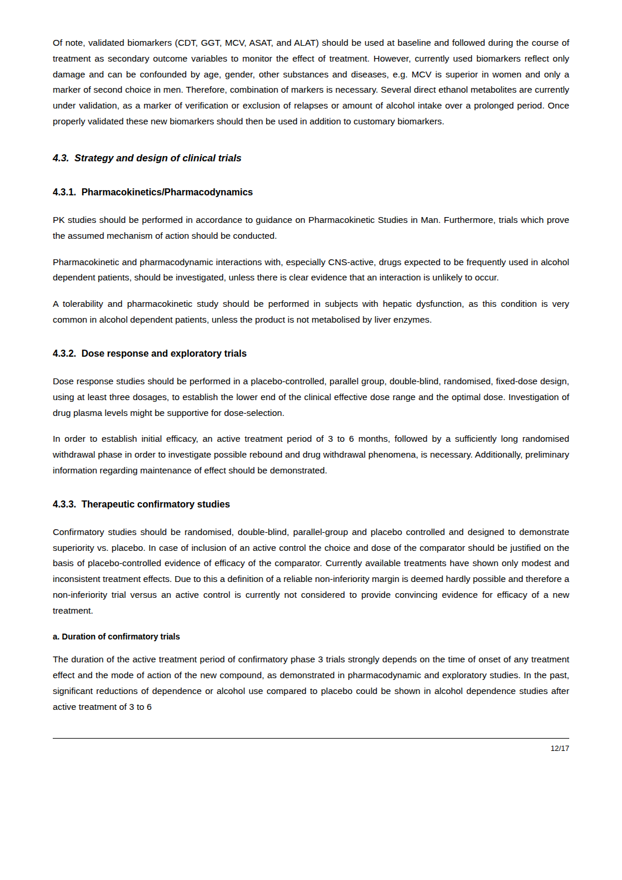Of note, validated biomarkers (CDT, GGT, MCV, ASAT, and ALAT) should be used at baseline and followed during the course of treatment as secondary outcome variables to monitor the effect of treatment. However, currently used biomarkers reflect only damage and can be confounded by age, gender, other substances and diseases, e.g. MCV is superior in women and only a marker of second choice in men. Therefore, combination of markers is necessary. Several direct ethanol metabolites are currently under validation, as a marker of verification or exclusion of relapses or amount of alcohol intake over a prolonged period. Once properly validated these new biomarkers should then be used in addition to customary biomarkers.
4.3. Strategy and design of clinical trials
4.3.1. Pharmacokinetics/Pharmacodynamics
PK studies should be performed in accordance to guidance on Pharmacokinetic Studies in Man. Furthermore, trials which prove the assumed mechanism of action should be conducted.
Pharmacokinetic and pharmacodynamic interactions with, especially CNS-active, drugs expected to be frequently used in alcohol dependent patients, should be investigated, unless there is clear evidence that an interaction is unlikely to occur.
A tolerability and pharmacokinetic study should be performed in subjects with hepatic dysfunction, as this condition is very common in alcohol dependent patients, unless the product is not metabolised by liver enzymes.
4.3.2. Dose response and exploratory trials
Dose response studies should be performed in a placebo-controlled, parallel group, double-blind, randomised, fixed-dose design, using at least three dosages, to establish the lower end of the clinical effective dose range and the optimal dose. Investigation of drug plasma levels might be supportive for dose-selection.
In order to establish initial efficacy, an active treatment period of 3 to 6 months, followed by a sufficiently long randomised withdrawal phase in order to investigate possible rebound and drug withdrawal phenomena, is necessary. Additionally, preliminary information regarding maintenance of effect should be demonstrated.
4.3.3. Therapeutic confirmatory studies
Confirmatory studies should be randomised, double-blind, parallel-group and placebo controlled and designed to demonstrate superiority vs. placebo. In case of inclusion of an active control the choice and dose of the comparator should be justified on the basis of placebo-controlled evidence of efficacy of the comparator. Currently available treatments have shown only modest and inconsistent treatment effects. Due to this a definition of a reliable non-inferiority margin is deemed hardly possible and therefore a non-inferiority trial versus an active control is currently not considered to provide convincing evidence for efficacy of a new treatment.
a. Duration of confirmatory trials
The duration of the active treatment period of confirmatory phase 3 trials strongly depends on the time of onset of any treatment effect and the mode of action of the new compound, as demonstrated in pharmacodynamic and exploratory studies. In the past, significant reductions of dependence or alcohol use compared to placebo could be shown in alcohol dependence studies after active treatment of 3 to 6
12/17